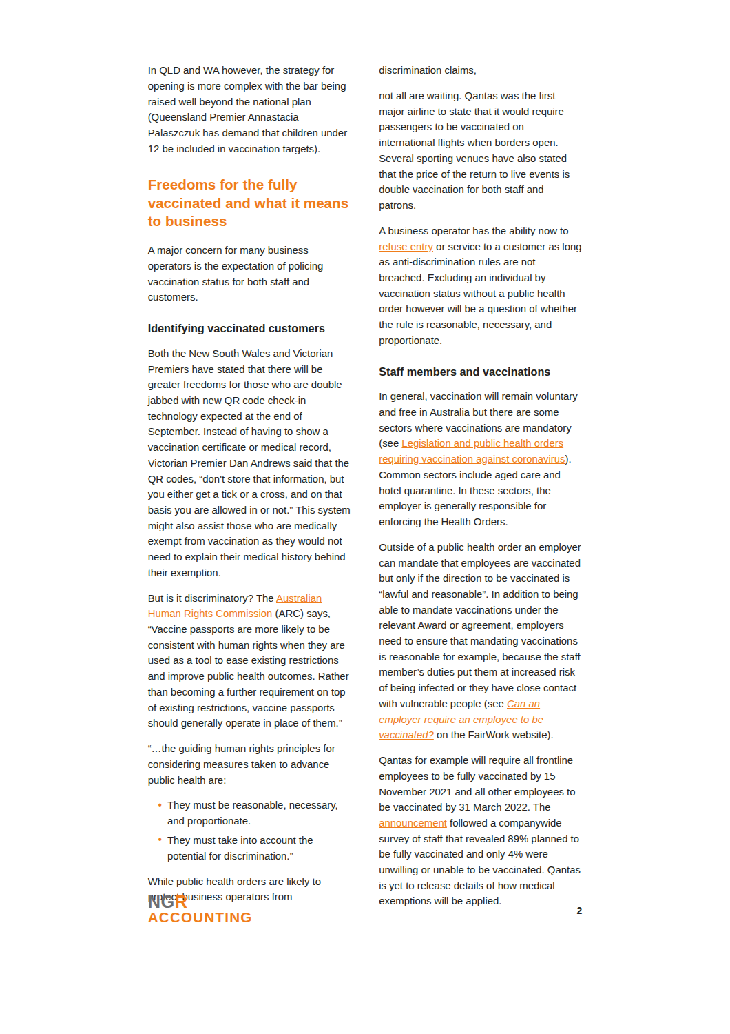In QLD and WA however, the strategy for opening is more complex with the bar being raised well beyond the national plan (Queensland Premier Annastacia Palaszczuk has demand that children under 12 be included in vaccination targets).
Freedoms for the fully vaccinated and what it means to business
A major concern for many business operators is the expectation of policing vaccination status for both staff and customers.
Identifying vaccinated customers
Both the New South Wales and Victorian Premiers have stated that there will be greater freedoms for those who are double jabbed with new QR code check-in technology expected at the end of September. Instead of having to show a vaccination certificate or medical record, Victorian Premier Dan Andrews said that the QR codes, “don't store that information, but you either get a tick or a cross, and on that basis you are allowed in or not.” This system might also assist those who are medically exempt from vaccination as they would not need to explain their medical history behind their exemption.
But is it discriminatory? The Australian Human Rights Commission (ARC) says, “Vaccine passports are more likely to be consistent with human rights when they are used as a tool to ease existing restrictions and improve public health outcomes. Rather than becoming a further requirement on top of existing restrictions, vaccine passports should generally operate in place of them.”
“…the guiding human rights principles for considering measures taken to advance public health are:
They must be reasonable, necessary, and proportionate.
They must take into account the potential for discrimination.”
While public health orders are likely to protect business operators from discrimination claims,
not all are waiting. Qantas was the first major airline to state that it would require passengers to be vaccinated on international flights when borders open. Several sporting venues have also stated that the price of the return to live events is double vaccination for both staff and patrons.
A business operator has the ability now to refuse entry or service to a customer as long as anti-discrimination rules are not breached. Excluding an individual by vaccination status without a public health order however will be a question of whether the rule is reasonable, necessary, and proportionate.
Staff members and vaccinations
In general, vaccination will remain voluntary and free in Australia but there are some sectors where vaccinations are mandatory (see Legislation and public health orders requiring vaccination against coronavirus). Common sectors include aged care and hotel quarantine. In these sectors, the employer is generally responsible for enforcing the Health Orders.
Outside of a public health order an employer can mandate that employees are vaccinated but only if the direction to be vaccinated is “lawful and reasonable”. In addition to being able to mandate vaccinations under the relevant Award or agreement, employers need to ensure that mandating vaccinations is reasonable for example, because the staff member’s duties put them at increased risk of being infected or they have close contact with vulnerable people (see Can an employer require an employee to be vaccinated? on the FairWork website).
Qantas for example will require all frontline employees to be fully vaccinated by 15 November 2021 and all other employees to be vaccinated by 31 March 2022. The announcement followed a companywide survey of staff that revealed 89% planned to be fully vaccinated and only 4% were unwilling or unable to be vaccinated. Qantas is yet to release details of how medical exemptions will be applied.
NGR ACCOUNTING
2